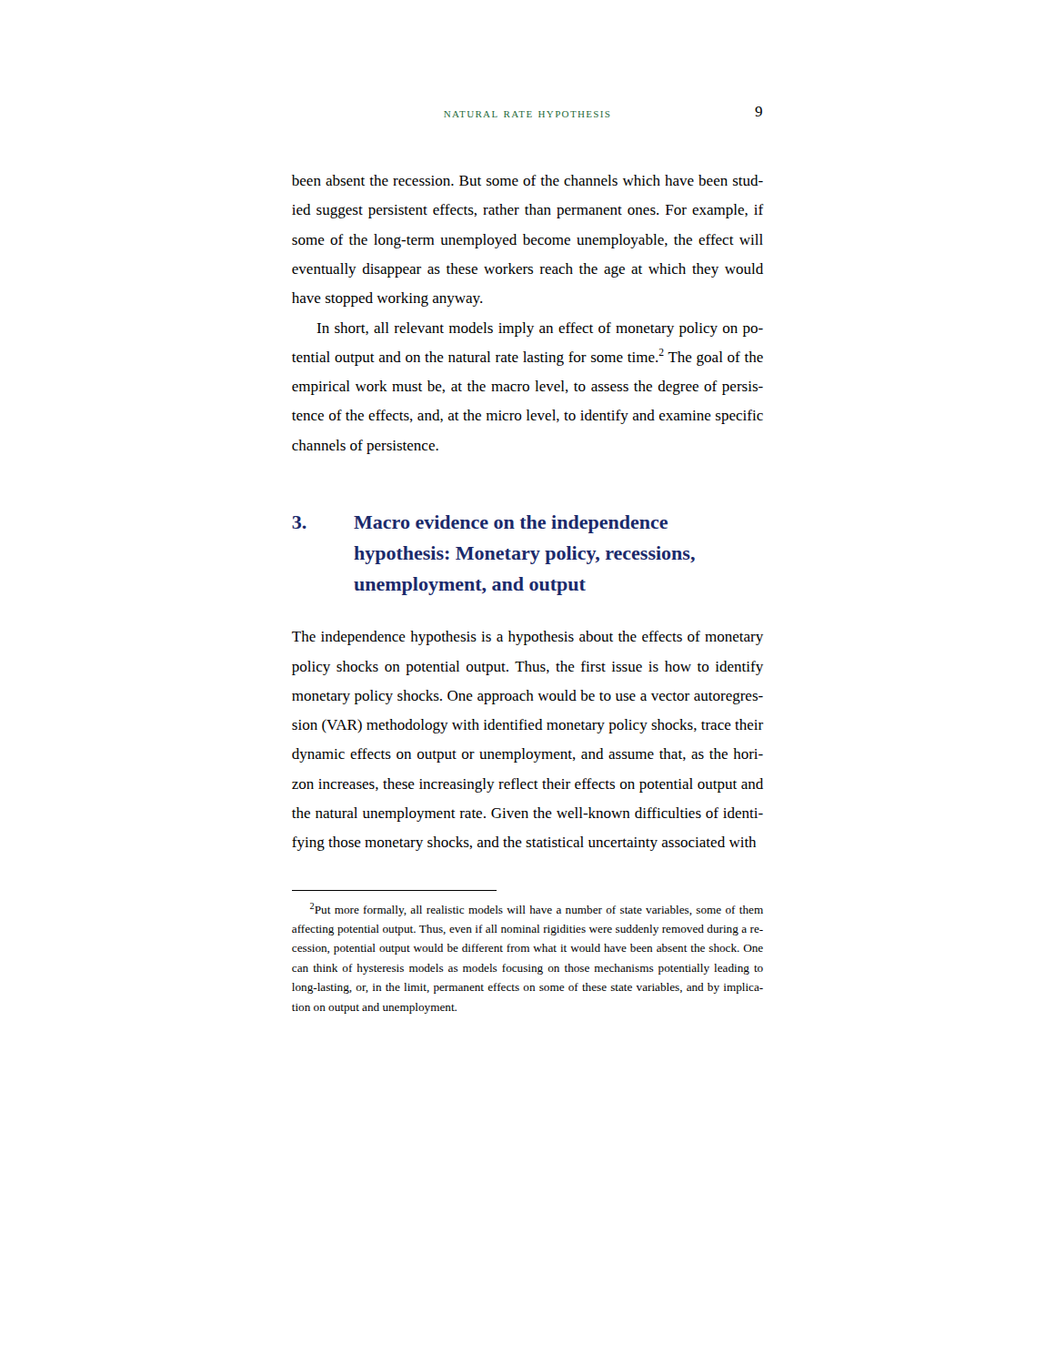Natural Rate Hypothesis 9
been absent the recession. But some of the channels which have been studied suggest persistent effects, rather than permanent ones. For example, if some of the long-term unemployed become unemployable, the effect will eventually disappear as these workers reach the age at which they would have stopped working anyway.
In short, all relevant models imply an effect of monetary policy on potential output and on the natural rate lasting for some time.2 The goal of the empirical work must be, at the macro level, to assess the degree of persistence of the effects, and, at the micro level, to identify and examine specific channels of persistence.
3. Macro evidence on the independence hypothesis: Monetary policy, recessions, unemployment, and output
The independence hypothesis is a hypothesis about the effects of monetary policy shocks on potential output. Thus, the first issue is how to identify monetary policy shocks. One approach would be to use a vector autoregression (VAR) methodology with identified monetary policy shocks, trace their dynamic effects on output or unemployment, and assume that, as the horizon increases, these increasingly reflect their effects on potential output and the natural unemployment rate. Given the well-known difficulties of identifying those monetary shocks, and the statistical uncertainty associated with
2Put more formally, all realistic models will have a number of state variables, some of them affecting potential output. Thus, even if all nominal rigidities were suddenly removed during a recession, potential output would be different from what it would have been absent the shock. One can think of hysteresis models as models focusing on those mechanisms potentially leading to long-lasting, or, in the limit, permanent effects on some of these state variables, and by implication on output and unemployment.